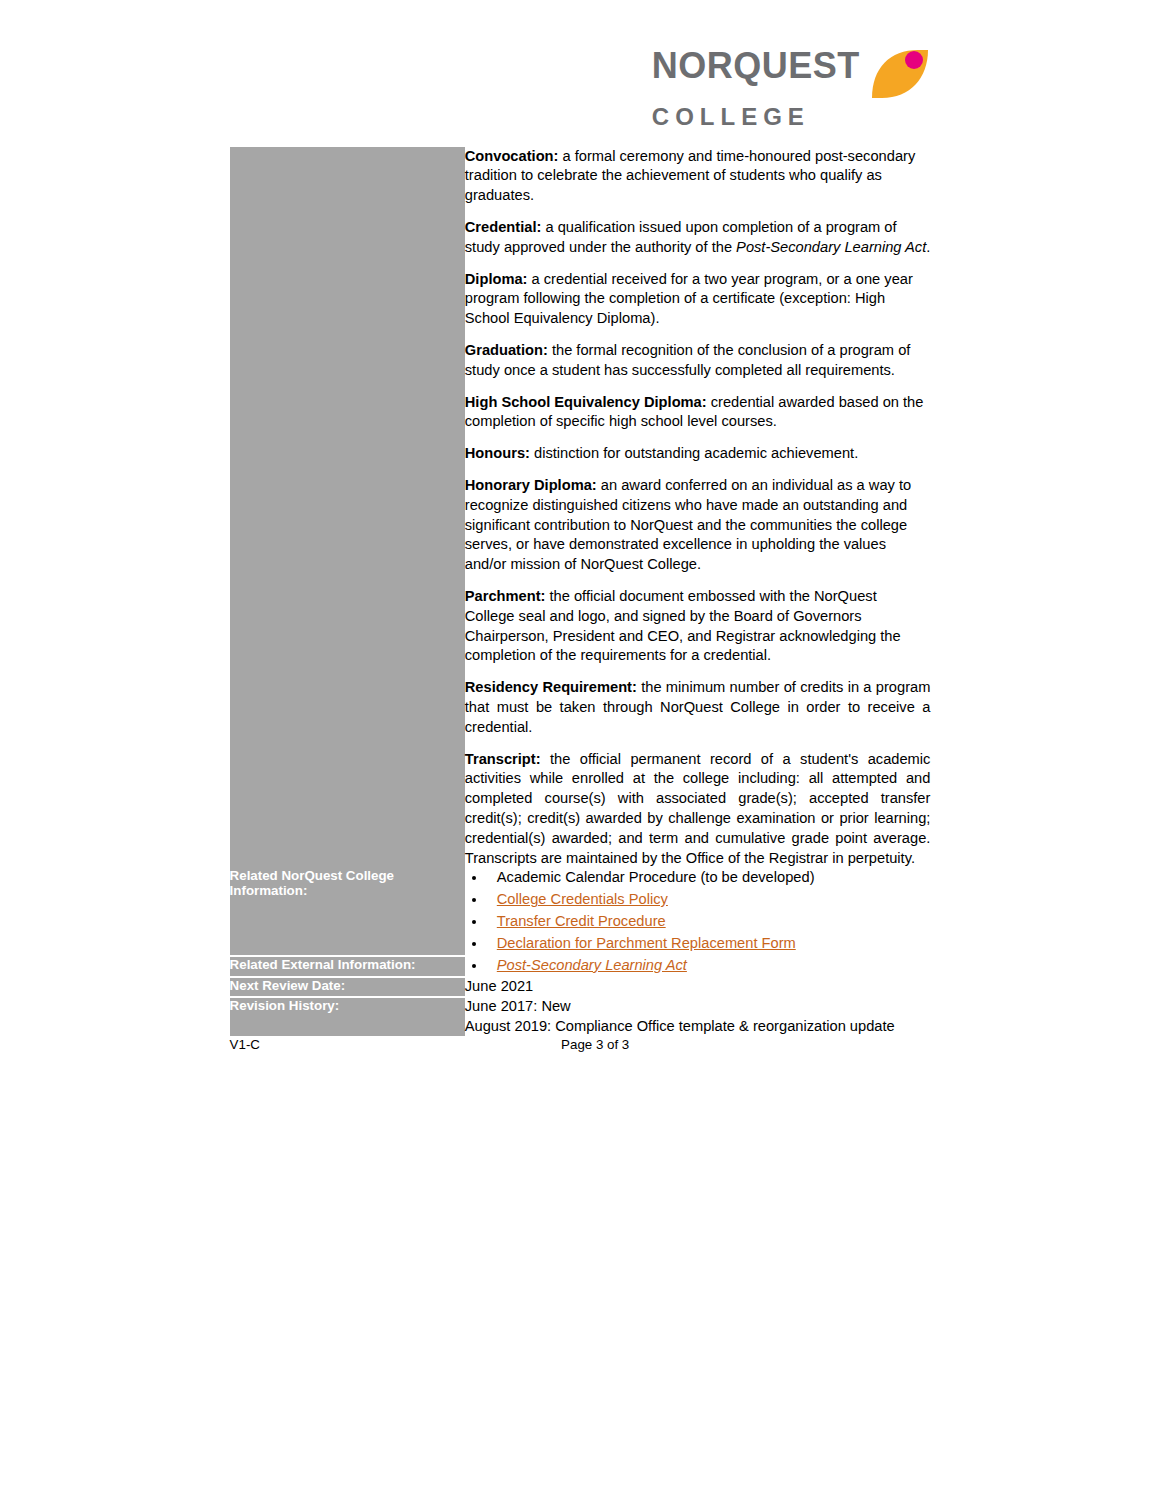NORQUEST COLLEGE
| | Convocation: a formal ceremony and time-honoured post-secondary tradition to celebrate the achievement of students who qualify as graduates. Credential: a qualification issued upon completion of a program of study approved under the authority of the Post-Secondary Learning Act . Diploma: a credential received for a two year program, or a one year program following the completion of a certificate (exception: High School Equivalency Diploma). Graduation: the formal recognition of the conclusion of a program of study once a student has successfully completed all requirements. High School Equivalency Diploma: credential awarded based on the completion of specific high school level courses. Honours: distinction for outstanding academic achievement. Honorary Diploma: an award conferred on an individual as a way to recognize distinguished citizens who have made an outstanding and significant contribution to NorQuest and the communities the college serves, or have demonstrated excellence in upholding the values and/or mission of NorQuest College. Parchment: the official document embossed with the NorQuest College seal and logo, and signed by the Board of Governors Chairperson, President and CEO, and Registrar acknowledging the completion of the requirements for a credential. Residency Requirement: the minimum number of credits in a program that must be taken through NorQuest College in order to receive a credential. Transcript: the official permanent record of a student's academic activities while enrolled at the college including: all attempted and completed course(s) with associated grade(s); accepted transfer credit(s); credit(s) awarded by challenge examination or prior learning; credential(s) awarded; and term and cumulative grade point average. Transcripts are maintained by the Office of the Registrar in perpetuity. |
| Related NorQuest College Information: | Academic Calendar Procedure (to be developed) College Credentials Policy Transfer Credit Procedure Declaration for Parchment Replacement Form |
| Related External Information: | Post-Secondary Learning Act |
| Next Review Date: | June 2021 |
| Revision History: | June 2017: New August 2019: Compliance Office template & reorganization update |
V1-C
Page 3 of 3